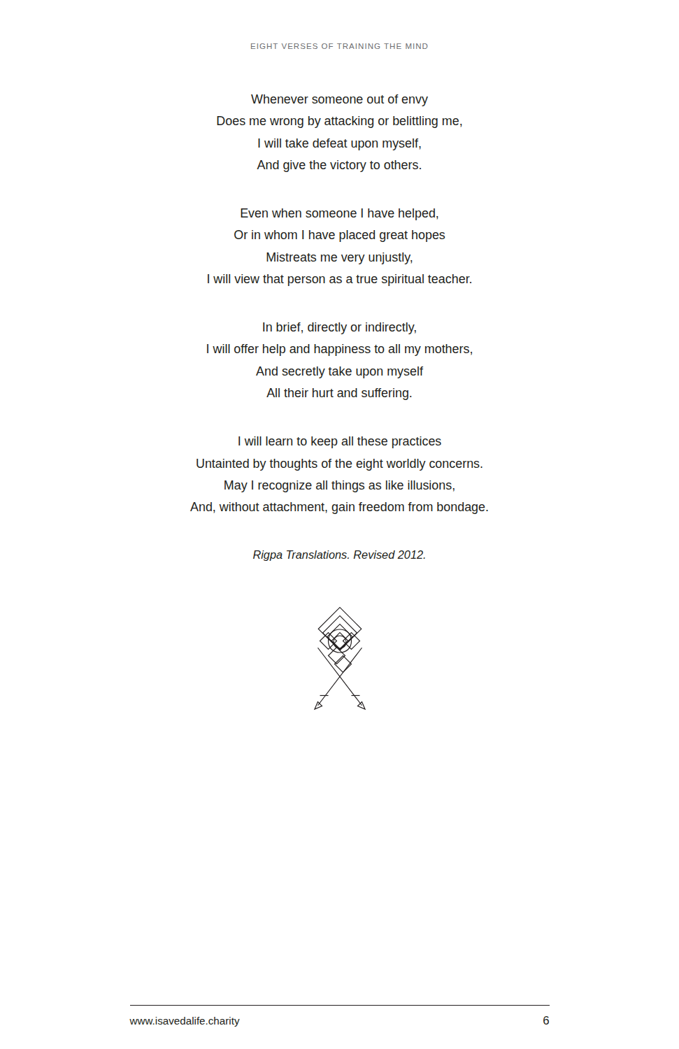Eight Verses of Training the Mind
Whenever someone out of envy
Does me wrong by attacking or belittling me,
I will take defeat upon myself,
And give the victory to others.
Even when someone I have helped,
Or in whom I have placed great hopes
Mistreats me very unjustly,
I will view that person as a true spiritual teacher.
In brief, directly or indirectly,
I will offer help and happiness to all my mothers,
And secretly take upon myself
All their hurt and suffering.
I will learn to keep all these practices
Untainted by thoughts of the eight worldly concerns.
May I recognize all things as like illusions,
And, without attachment, gain freedom from bondage.
Rigpa Translations. Revised 2012.
www.isavedalife.charity 6